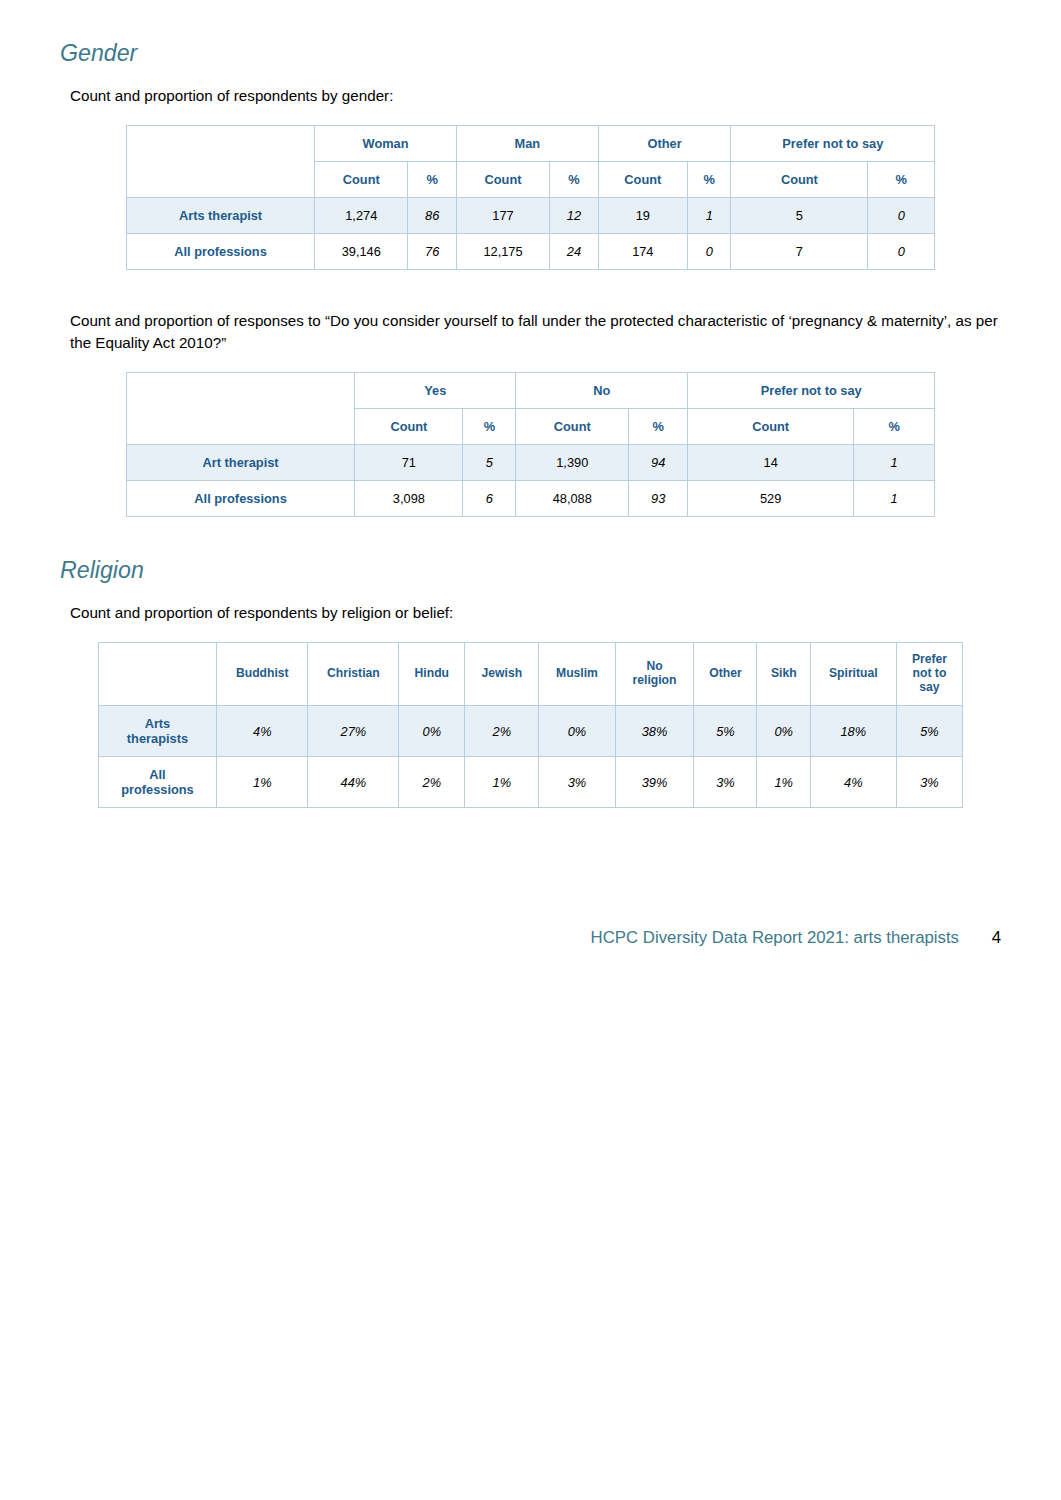Gender
Count and proportion of respondents by gender:
| | Woman | Man | Other | Prefer not to say |
| --- | --- | --- | --- | --- |
| Count | % | Count | % | Count | % | Count | % |
| Arts therapist | 1,274 | 86 | 177 | 12 | 19 | 1 | 5 | 0 |
| All professions | 39,146 | 76 | 12,175 | 24 | 174 | 0 | 7 | 0 |
Count and proportion of responses to “Do you consider yourself to fall under the protected characteristic of ‘pregnancy & maternity’, as per the Equality Act 2010?”
| | Yes | No | Prefer not to say |
| --- | --- | --- | --- |
| Count | % | Count | % | Count | % |
| Art therapist | 71 | 5 | 1,390 | 94 | 14 | 1 |
| All professions | 3,098 | 6 | 48,088 | 93 | 529 | 1 |
Religion
Count and proportion of respondents by religion or belief:
| | Buddhist | Christian | Hindu | Jewish | Muslim | No religion | Other | Sikh | Spiritual | Prefer not to say |
| --- | --- | --- | --- | --- | --- | --- | --- | --- | --- | --- |
| Arts therapists | 4% | 27% | 0% | 2% | 0% | 38% | 5% | 0% | 18% | 5% |
| All professions | 1% | 44% | 2% | 1% | 3% | 39% | 3% | 1% | 4% | 3% |
HCPC Diversity Data Report 2021: arts therapists 4